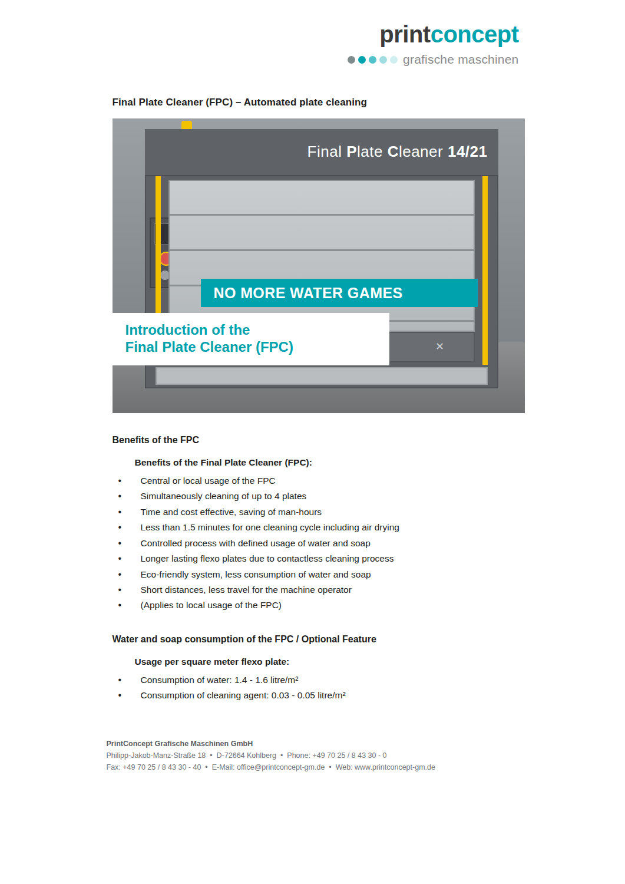print concept
grafische maschinen
Final Plate Cleaner (FPC) – Automated plate cleaning
Final Plate Cleaner 14/21
✕
✕
✕
✕
NO MORE WATER GAMES
Introduction of the
Final Plate Cleaner (FPC)
Benefits of the FPC
Benefits of the Final Plate Cleaner (FPC):
Central or local usage of the FPC
Simultaneously cleaning of up to 4 plates
Time and cost effective, saving of man-hours
Less than 1.5 minutes for one cleaning cycle including air drying
Controlled process with defined usage of water and soap
Longer lasting flexo plates due to contactless cleaning process
Eco-friendly system, less consumption of water and soap
Short distances, less travel for the machine operator
(Applies to local usage of the FPC)
Water and soap consumption of the FPC / Optional Feature
Usage per square meter flexo plate:
Consumption of water: 1.4 - 1.6 litre/m²
Consumption of cleaning agent: 0.03 - 0.05 litre/m²
PrintConcept Grafische Maschinen GmbH
Philipp-Jakob-Manz-Straße 18 • D-72664 Kohlberg • Phone: +49 70 25 / 8 43 30 - 0
Fax: +49 70 25 / 8 43 30 - 40 • E-Mail: office@printconcept-gm.de • Web: www.printconcept-gm.de